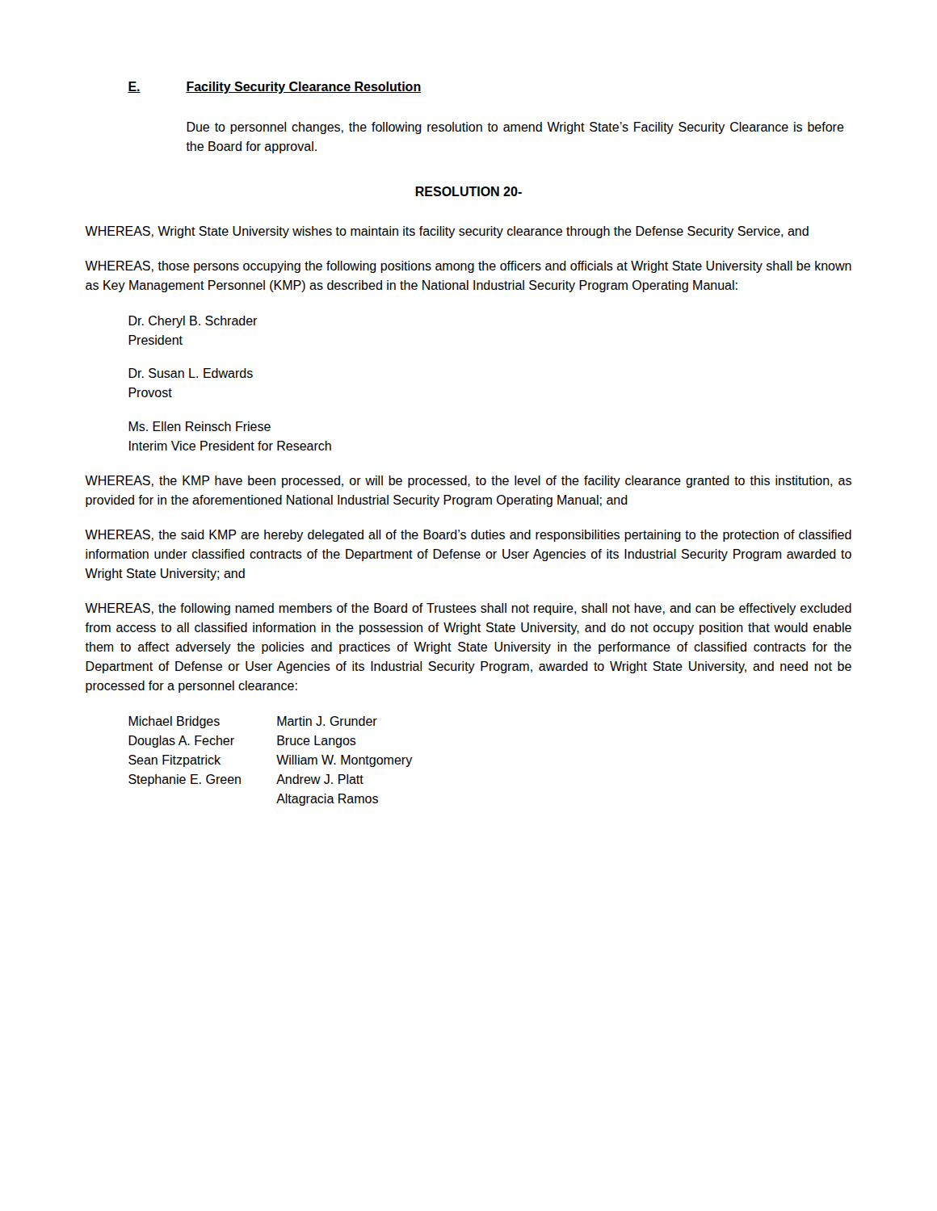E. Facility Security Clearance Resolution
Due to personnel changes, the following resolution to amend Wright State’s Facility Security Clearance is before the Board for approval.
RESOLUTION 20-
WHEREAS, Wright State University wishes to maintain its facility security clearance through the Defense Security Service, and
WHEREAS, those persons occupying the following positions among the officers and officials at Wright State University shall be known as Key Management Personnel (KMP) as described in the National Industrial Security Program Operating Manual:
Dr. Cheryl B. Schrader
President
Dr. Susan L. Edwards
Provost
Ms. Ellen Reinsch Friese
Interim Vice President for Research
WHEREAS, the KMP have been processed, or will be processed, to the level of the facility clearance granted to this institution, as provided for in the aforementioned National Industrial Security Program Operating Manual; and
WHEREAS, the said KMP are hereby delegated all of the Board’s duties and responsibilities pertaining to the protection of classified information under classified contracts of the Department of Defense or User Agencies of its Industrial Security Program awarded to Wright State University; and
WHEREAS, the following named members of the Board of Trustees shall not require, shall not have, and can be effectively excluded from access to all classified information in the possession of Wright State University, and do not occupy position that would enable them to affect adversely the policies and practices of Wright State University in the performance of classified contracts for the Department of Defense or User Agencies of its Industrial Security Program, awarded to Wright State University, and need not be processed for a personnel clearance:
| Michael Bridges | Martin J. Grunder |
| Douglas A. Fecher | Bruce Langos |
| Sean Fitzpatrick | William W. Montgomery |
| Stephanie E. Green | Andrew J. Platt |
| | Altagracia Ramos |